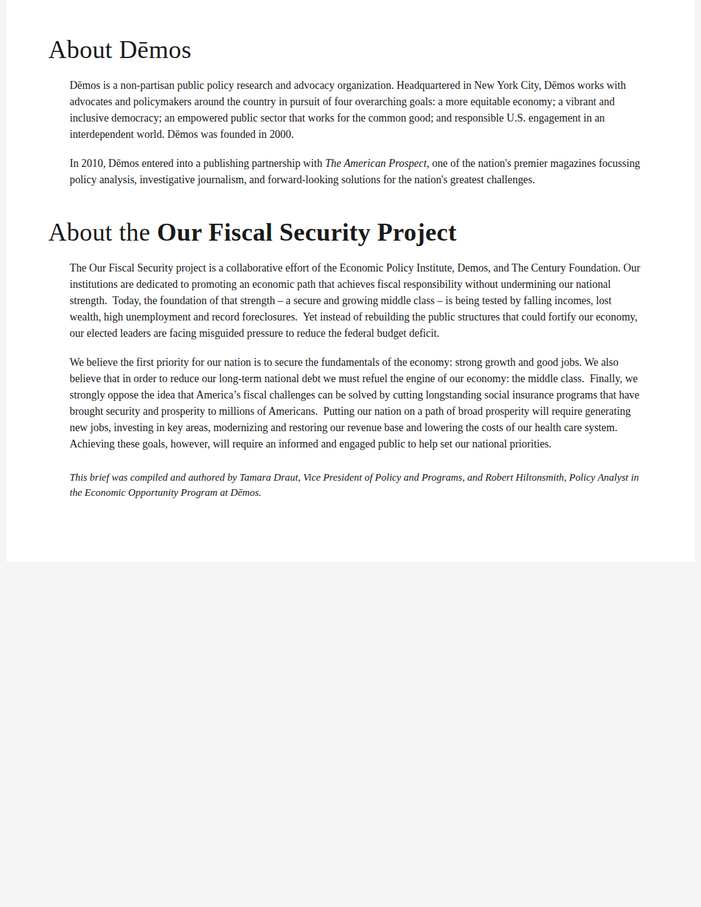About Dēmos
Dēmos is a non-partisan public policy research and advocacy organization. Headquartered in New York City, Dēmos works with advocates and policymakers around the country in pursuit of four overarching goals: a more equitable economy; a vibrant and inclusive democracy; an empowered public sector that works for the common good; and responsible U.S. engagement in an interdependent world. Dēmos was founded in 2000.
In 2010, Dēmos entered into a publishing partnership with The American Prospect, one of the nation's premier magazines focussing policy analysis, investigative journalism, and forward-looking solutions for the nation's greatest challenges.
About the Our Fiscal Security Project
The Our Fiscal Security project is a collaborative effort of the Economic Policy Institute, Demos, and The Century Foundation. Our institutions are dedicated to promoting an economic path that achieves fiscal responsibility without undermining our national strength. Today, the foundation of that strength – a secure and growing middle class – is being tested by falling incomes, lost wealth, high unemployment and record foreclosures. Yet instead of rebuilding the public structures that could fortify our economy, our elected leaders are facing misguided pressure to reduce the federal budget deficit.
We believe the first priority for our nation is to secure the fundamentals of the economy: strong growth and good jobs. We also believe that in order to reduce our long-term national debt we must refuel the engine of our economy: the middle class. Finally, we strongly oppose the idea that America’s fiscal challenges can be solved by cutting longstanding social insurance programs that have brought security and prosperity to millions of Americans. Putting our nation on a path of broad prosperity will require generating new jobs, investing in key areas, modernizing and restoring our revenue base and lowering the costs of our health care system. Achieving these goals, however, will require an informed and engaged public to help set our national priorities.
This brief was compiled and authored by Tamara Draut, Vice President of Policy and Programs, and Robert Hiltonsmith, Policy Analyst in the Economic Opportunity Program at Dēmos.